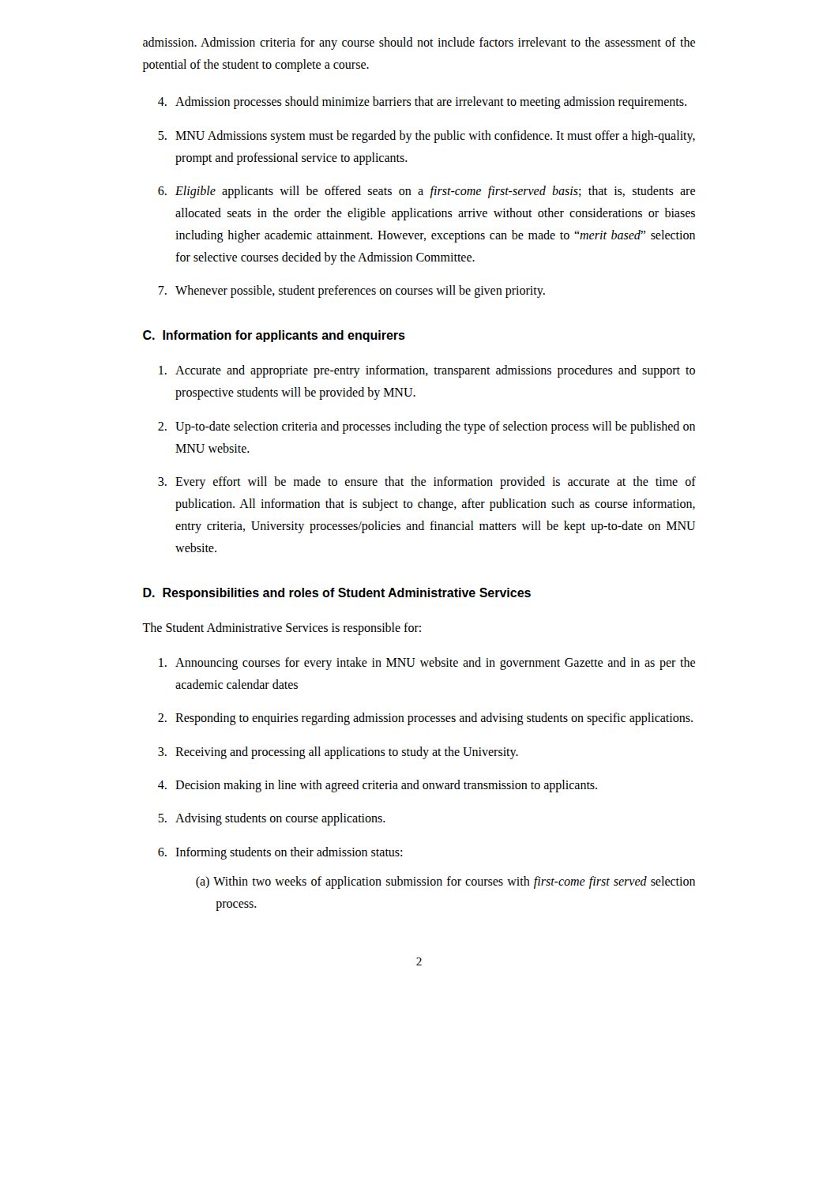admission. Admission criteria for any course should not include factors irrelevant to the assessment of the potential of the student to complete a course.
Admission processes should minimize barriers that are irrelevant to meeting admission requirements.
MNU Admissions system must be regarded by the public with confidence. It must offer a high-quality, prompt and professional service to applicants.
Eligible applicants will be offered seats on a first-come first-served basis; that is, students are allocated seats in the order the eligible applications arrive without other considerations or biases including higher academic attainment. However, exceptions can be made to “merit based” selection for selective courses decided by the Admission Committee.
Whenever possible, student preferences on courses will be given priority.
C. Information for applicants and enquirers
Accurate and appropriate pre-entry information, transparent admissions procedures and support to prospective students will be provided by MNU.
Up-to-date selection criteria and processes including the type of selection process will be published on MNU website.
Every effort will be made to ensure that the information provided is accurate at the time of publication. All information that is subject to change, after publication such as course information, entry criteria, University processes/policies and financial matters will be kept up-to-date on MNU website.
D. Responsibilities and roles of Student Administrative Services
The Student Administrative Services is responsible for:
Announcing courses for every intake in MNU website and in government Gazette and in as per the academic calendar dates
Responding to enquiries regarding admission processes and advising students on specific applications.
Receiving and processing all applications to study at the University.
Decision making in line with agreed criteria and onward transmission to applicants.
Advising students on course applications.
Informing students on their admission status:
(a) Within two weeks of application submission for courses with first-come first served selection process.
2